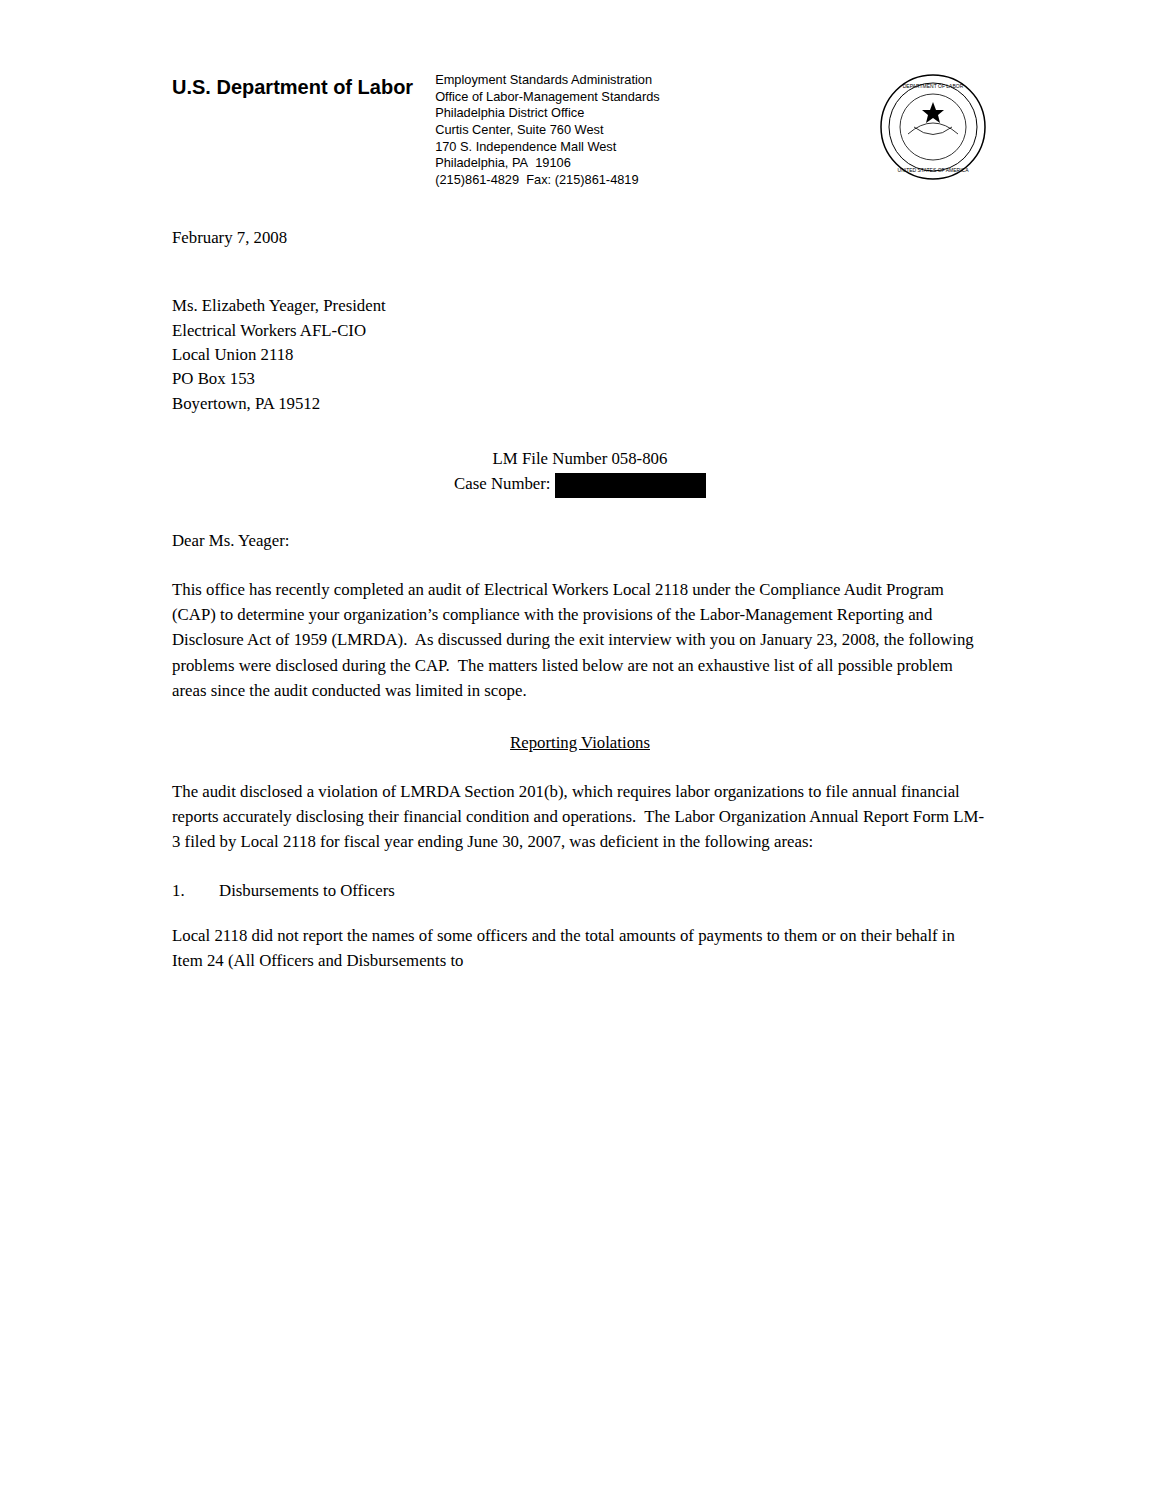U.S. Department of Labor
Employment Standards Administration
Office of Labor-Management Standards
Philadelphia District Office
Curtis Center, Suite 760 West
170 S. Independence Mall West
Philadelphia, PA 19106
(215)861-4829 Fax: (215)861-4819
DEPARTMENT OF LABOR UNITED STATES OF AMERICA
February 7, 2008
Ms. Elizabeth Yeager, President
Electrical Workers AFL-CIO
Local Union 2118
PO Box 153
Boyertown, PA 19512
LM File Number 058-806
Case Number:
Dear Ms. Yeager:
This office has recently completed an audit of Electrical Workers Local 2118 under the Compliance Audit Program (CAP) to determine your organization’s compliance with the provisions of the Labor-Management Reporting and Disclosure Act of 1959 (LMRDA). As discussed during the exit interview with you on January 23, 2008, the following problems were disclosed during the CAP. The matters listed below are not an exhaustive list of all possible problem areas since the audit conducted was limited in scope.
Reporting Violations
The audit disclosed a violation of LMRDA Section 201(b), which requires labor organizations to file annual financial reports accurately disclosing their financial condition and operations. The Labor Organization Annual Report Form LM-3 filed by Local 2118 for fiscal year ending June 30, 2007, was deficient in the following areas:
1.
Disbursements to Officers
Local 2118 did not report the names of some officers and the total amounts of payments to them or on their behalf in Item 24 (All Officers and Disbursements to